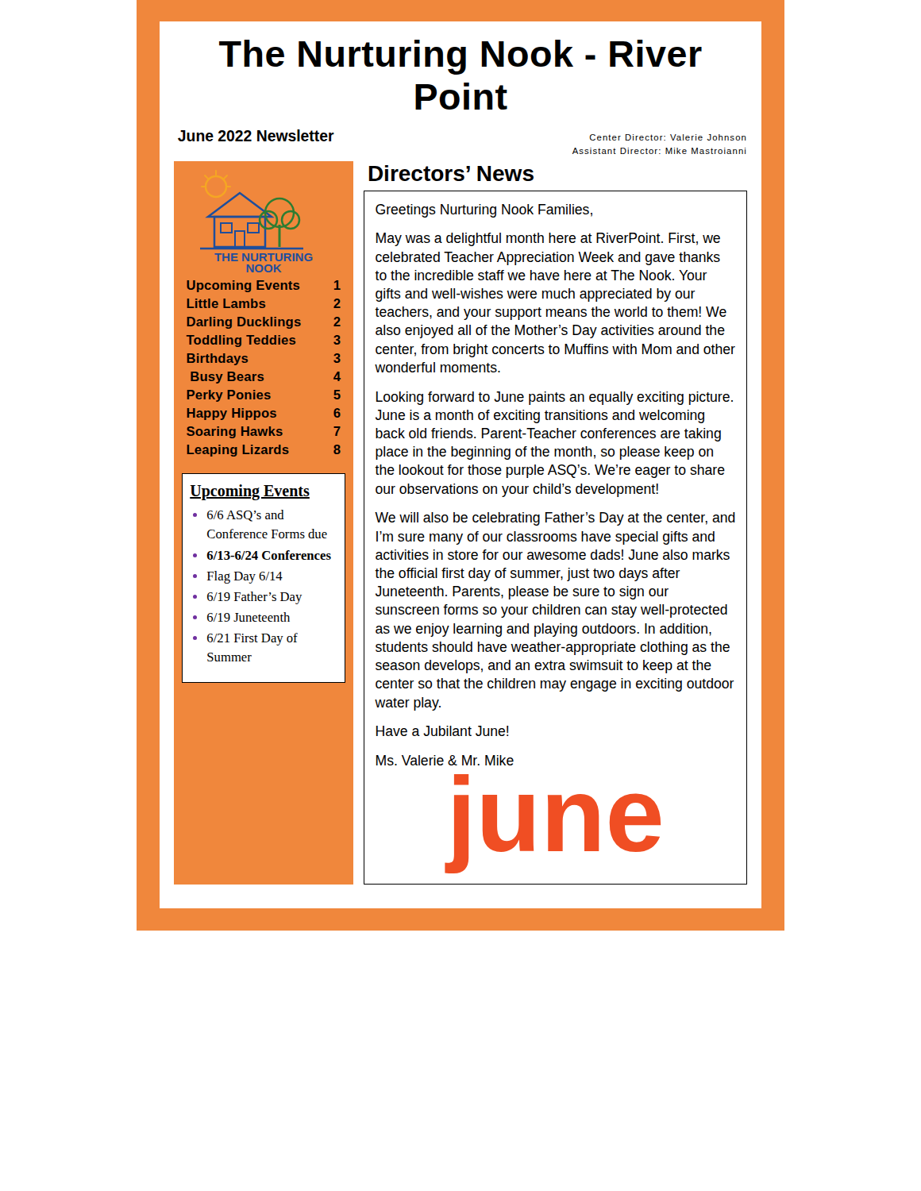The Nurturing Nook - River Point
June 2022 Newsletter
Center Director: Valerie Johnson
Assistant Director: Mike Mastroianni
THE NURTURING NOOK
| Upcoming Events | 1 |
| Little Lambs | 2 |
| Darling Ducklings | 2 |
| Toddling Teddies | 3 |
| Birthdays | 3 |
| Busy Bears | 4 |
| Perky Ponies | 5 |
| Happy Hippos | 6 |
| Soaring Hawks | 7 |
| Leaping Lizards | 8 |
Upcoming Events
6/6 ASQ’s and Conference Forms due
6/13-6/24 Conferences
Flag Day 6/14
6/19 Father’s Day
6/19 Juneteenth
6/21 First Day of Summer
Directors’ News
Greetings Nurturing Nook Families,
May was a delightful month here at RiverPoint. First, we celebrated Teacher Appreciation Week and gave thanks to the incredible staff we have here at The Nook. Your gifts and well-wishes were much appreciated by our teachers, and your support means the world to them! We also enjoyed all of the Mother’s Day activities around the center, from bright concerts to Muffins with Mom and other wonderful moments.
Looking forward to June paints an equally exciting picture. June is a month of exciting transitions and welcoming back old friends. Parent-Teacher conferences are taking place in the beginning of the month, so please keep on the lookout for those purple ASQ’s. We’re eager to share our observations on your child’s development!
We will also be celebrating Father’s Day at the center, and I’m sure many of our classrooms have special gifts and activities in store for our awesome dads! June also marks the official first day of summer, just two days after Juneteenth. Parents, please be sure to sign our sunscreen forms so your children can stay well-protected as we enjoy learning and playing outdoors. In addition, students should have weather-appropriate clothing as the season develops, and an extra swimsuit to keep at the center so that the children may engage in exciting outdoor water play.
Have a Jubilant June!
Ms. Valerie & Mr. Mike
june